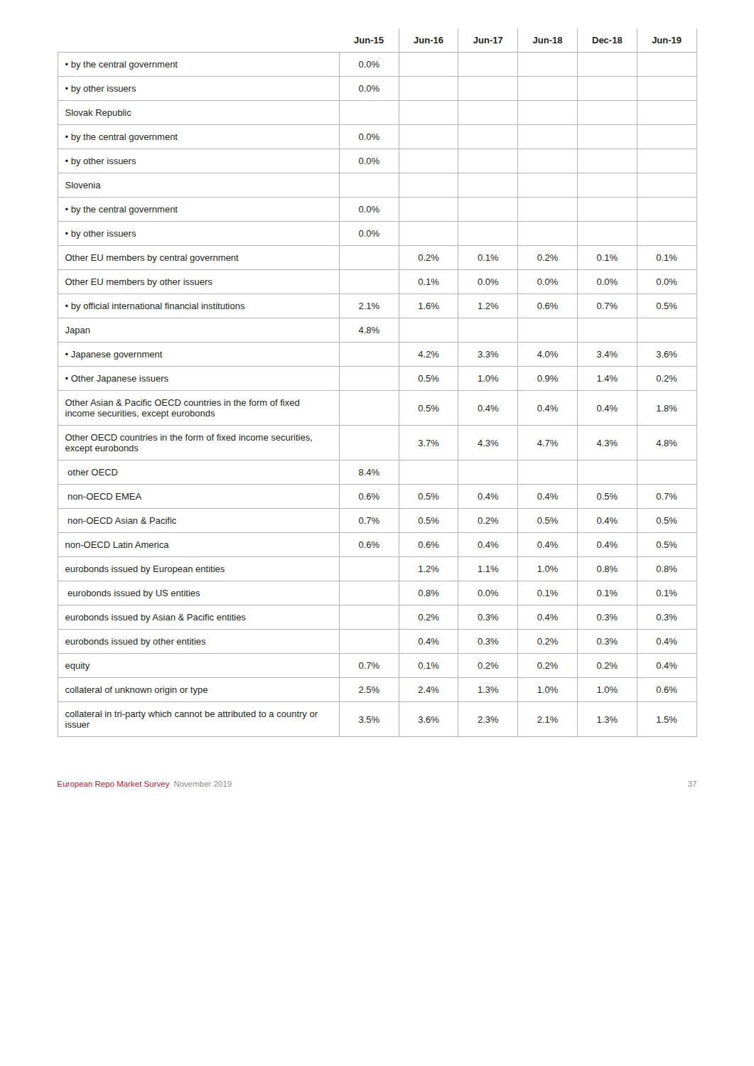| | Jun-15 | Jun-16 | Jun-17 | Jun-18 | Dec-18 | Jun-19 |
| --- | --- | --- | --- | --- | --- | --- |
| by the central government | 0.0% | | | | | |
| by other issuers | 0.0% | | | | | |
| Slovak Republic | | | | | | |
| by the central government | 0.0% | | | | | |
| by other issuers | 0.0% | | | | | |
| Slovenia | | | | | | |
| by the central government | 0.0% | | | | | |
| by other issuers | 0.0% | | | | | |
| Other EU members by central government | | 0.2% | 0.1% | 0.2% | 0.1% | 0.1% |
| Other EU members by other issuers | | 0.1% | 0.0% | 0.0% | 0.0% | 0.0% |
| by official international financial institutions | 2.1% | 1.6% | 1.2% | 0.6% | 0.7% | 0.5% |
| Japan | 4.8% | | | | | |
| Japanese government | | 4.2% | 3.3% | 4.0% | 3.4% | 3.6% |
| Other Japanese issuers | | 0.5% | 1.0% | 0.9% | 1.4% | 0.2% |
| Other Asian & Pacific OECD countries in the form of fixed income securities, except eurobonds | | 0.5% | 0.4% | 0.4% | 0.4% | 1.8% |
| Other OECD countries in the form of fixed income securities, except eurobonds | | 3.7% | 4.3% | 4.7% | 4.3% | 4.8% |
| other OECD | 8.4% | | | | | |
| non-OECD EMEA | 0.6% | 0.5% | 0.4% | 0.4% | 0.5% | 0.7% |
| non-OECD Asian & Pacific | 0.7% | 0.5% | 0.2% | 0.5% | 0.4% | 0.5% |
| non-OECD Latin America | 0.6% | 0.6% | 0.4% | 0.4% | 0.4% | 0.5% |
| eurobonds issued by European entities | | 1.2% | 1.1% | 1.0% | 0.8% | 0.8% |
| eurobonds issued by US entities | | 0.8% | 0.0% | 0.1% | 0.1% | 0.1% |
| eurobonds issued by Asian & Pacific entities | | 0.2% | 0.3% | 0.4% | 0.3% | 0.3% |
| eurobonds issued by other entities | | 0.4% | 0.3% | 0.2% | 0.3% | 0.4% |
| equity | 0.7% | 0.1% | 0.2% | 0.2% | 0.2% | 0.4% |
| collateral of unknown origin or type | 2.5% | 2.4% | 1.3% | 1.0% | 1.0% | 0.6% |
| collateral in tri-party which cannot be attributed to a country or issuer | 3.5% | 3.6% | 2.3% | 2.1% | 1.3% | 1.5% |
European Repo Market SurveyNovember 2019
37